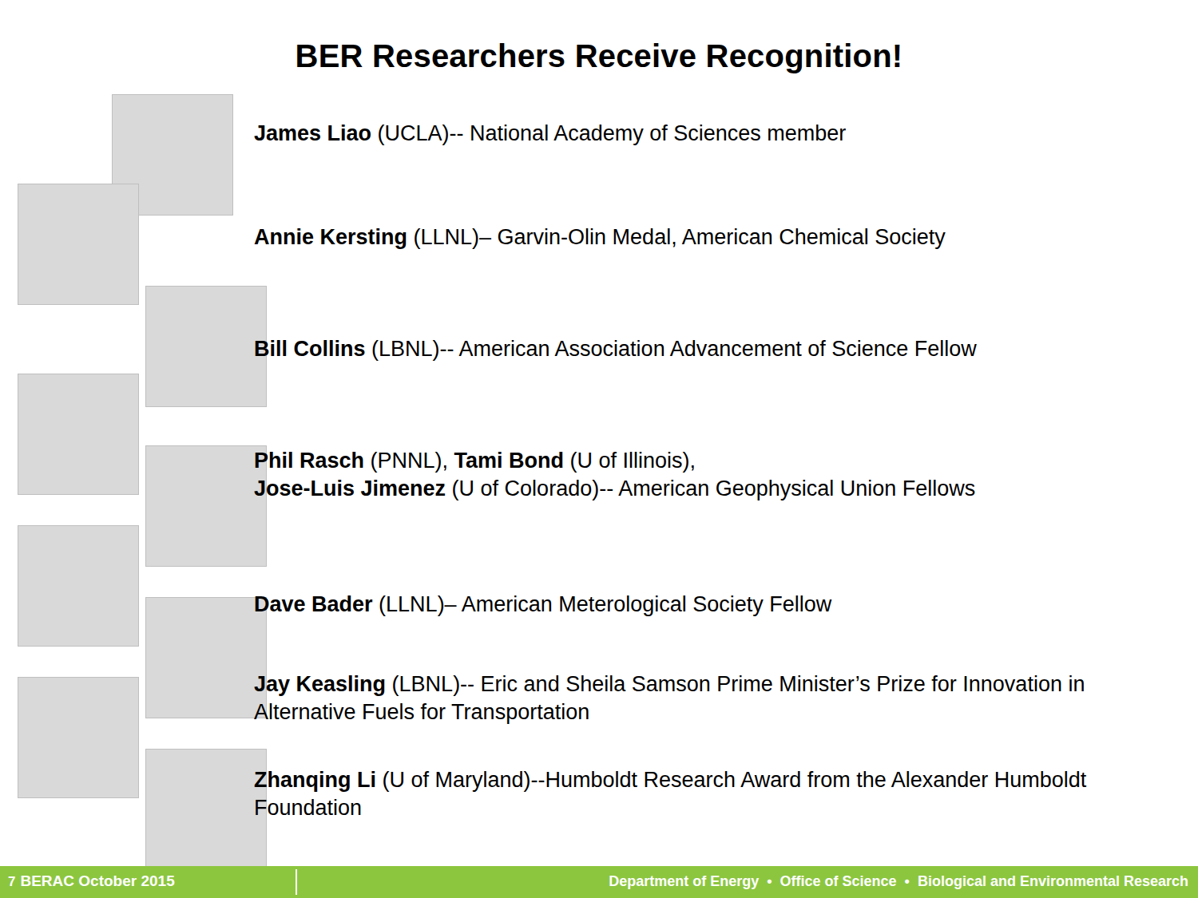BER Researchers Receive Recognition!
James Liao (UCLA)-- National Academy of Sciences member
Annie Kersting (LLNL)– Garvin-Olin Medal, American Chemical Society
Bill Collins (LBNL)-- American Association Advancement of Science Fellow
Phil Rasch (PNNL), Tami Bond (U of Illinois),
Jose-Luis Jimenez (U of Colorado)-- American Geophysical Union Fellows
Dave Bader (LLNL)– American Meterological Society Fellow
Jay Keasling (LBNL)-- Eric and Sheila Samson Prime Minister’s Prize for Innovation in Alternative Fuels for Transportation
Zhanqing Li (U of Maryland)--Humboldt Research Award from the Alexander Humboldt Foundation
7 BERAC October 2015
Department of Energy • Office of Science • Biological and Environmental Research